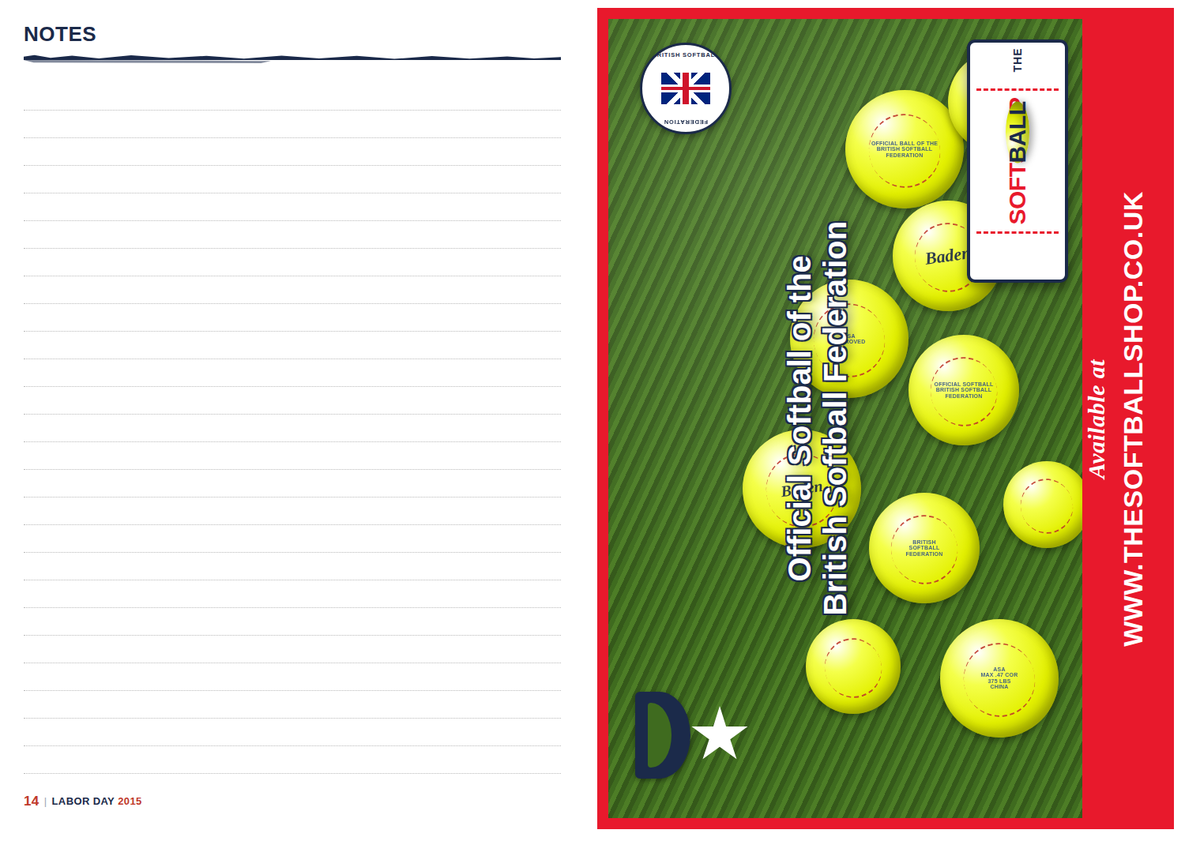Notes
14|LABOR DAY 2015
OFFICIAL BALL OF THE
BRITISH SOFTBALL FEDERATION
Baden
ASA
APPROVED
OFFICIAL SOFTBALL
BRITISH SOFTBALL FEDERATION
Baden
BRITISH
SOFTBALL
FEDERATION
ASA
MAX .47 COR
375 LBS
CHINA
BRITISH SOFTBALL
FEDERATION
Official Softball of the British Softball Federation
THE
SOFT BALL SHOP
Available at WWW.THESOFTBALLSHOP.CO.UK